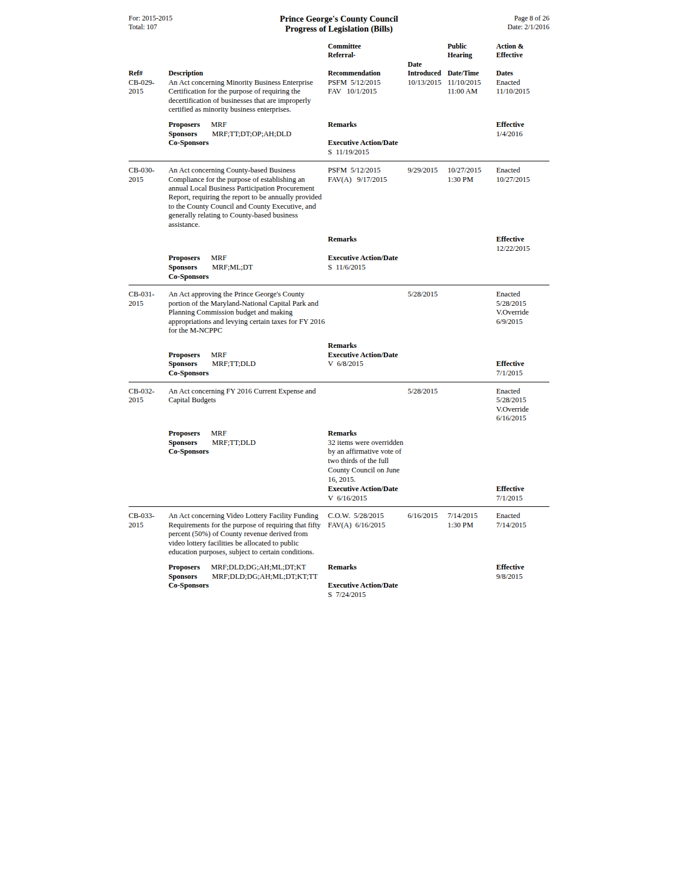| For: 2015-2015 Total: 107 | Prince George's County Council Progress of Legislation (Bills) | Page 8 of 26 Date: 2/1/2016 |
| | | Committee Referral- | | Public Hearing | Action & Effective |
| Ref# | Description | Recommendation | Date Introduced | Date/Time | Dates |
| CB-029-2015 | An Act concerning Minority Business Enterprise Certification for the purpose of requiring the decertification of businesses that are improperly certified as minority business enterprises. | PSFM 5/12/2015 FAV 10/1/2015 | 10/13/2015 | 11/10/2015 11:00 AM | Enacted 11/10/2015 |
| | Proposers MRF Sponsors MRF;TT;DT;OP;AH;DLD Co-Sponsors | Remarks Executive Action/Date S 11/19/2015 | | | Effective 1/4/2016 |
| CB-030-2015 | An Act concerning County-based Business Compliance for the purpose of establishing an annual Local Business Participation Procurement Report, requiring the report to be annually provided to the County Council and County Executive, and generally relating to County-based business assistance. | PSFM 5/12/2015 FAV(A) 9/17/2015 | 9/29/2015 | 10/27/2015 1:30 PM | Enacted 10/27/2015 |
| | | Remarks | | | Effective 12/22/2015 |
| | Proposers MRF Sponsors MRF;ML;DT Co-Sponsors | Executive Action/Date S 11/6/2015 | | | |
| CB-031-2015 | An Act approving the Prince George's County portion of the Maryland-National Capital Park and Planning Commission budget and making appropriations and levying certain taxes for FY 2016 for the M-NCPPC | | 5/28/2015 | | Enacted 5/28/2015 V.Override 6/9/2015 |
| | | Remarks | | | |
| | Proposers MRF Sponsors MRF;TT;DLD Co-Sponsors | Executive Action/Date V 6/8/2015 | | | Effective 7/1/2015 |
| CB-032-2015 | An Act concerning FY 2016 Current Expense and Capital Budgets | | 5/28/2015 | | Enacted 5/28/2015 V.Override 6/16/2015 |
| | Proposers MRF Sponsors MRF;TT;DLD Co-Sponsors | Remarks 32 items were overridden by an affirmative vote of two thirds of the full County Council on June 16, 2015. Executive Action/Date V 6/16/2015 | | | Effective 7/1/2015 |
| CB-033-2015 | An Act concerning Video Lottery Facility Funding Requirements for the purpose of requiring that fifty percent (50%) of County revenue derived from video lottery facilities be allocated to public education purposes, subject to certain conditions. | C.O.W. 5/28/2015 FAV(A) 6/16/2015 | 6/16/2015 | 7/14/2015 1:30 PM | Enacted 7/14/2015 |
| | Proposers MRF;DLD;DG;AH;ML;DT;KT Sponsors MRF;DLD;DG;AH;ML;DT;KT;TT Co-Sponsors | Remarks Executive Action/Date S 7/24/2015 | | | Effective 9/8/2015 |